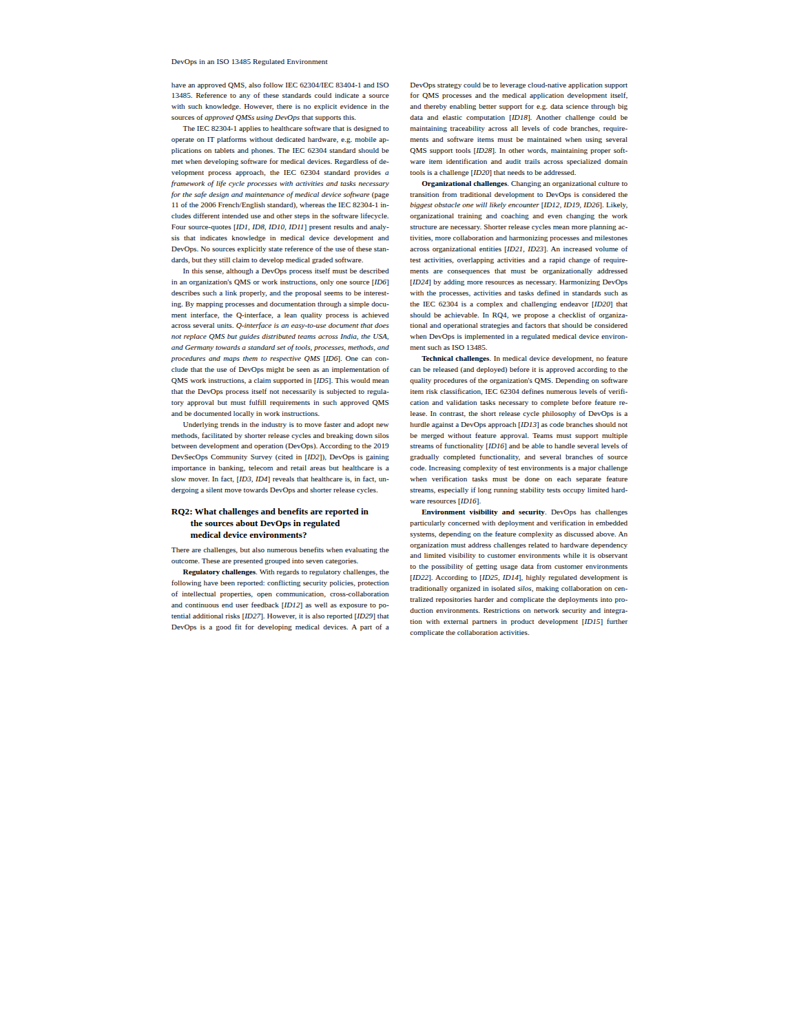DevOps in an ISO 13485 Regulated Environment
have an approved QMS, also follow IEC 62304/IEC 83404-1 and ISO 13485. Reference to any of these standards could indicate a source with such knowledge. However, there is no explicit evidence in the sources of approved QMSs using DevOps that supports this.
The IEC 82304-1 applies to healthcare software that is designed to operate on IT platforms without dedicated hardware, e.g. mobile applications on tablets and phones. The IEC 62304 standard should be met when developing software for medical devices. Regardless of development process approach, the IEC 62304 standard provides a framework of life cycle processes with activities and tasks necessary for the safe design and maintenance of medical device software (page 11 of the 2006 French/English standard), whereas the IEC 82304-1 includes different intended use and other steps in the software lifecycle. Four source-quotes [ID1, ID8, ID10, ID11] present results and analysis that indicates knowledge in medical device development and DevOps. No sources explicitly state reference of the use of these standards, but they still claim to develop medical graded software.
In this sense, although a DevOps process itself must be described in an organization's QMS or work instructions, only one source [ID6] describes such a link properly, and the proposal seems to be interesting. By mapping processes and documentation through a simple document interface, the Q-interface, a lean quality process is achieved across several units. Q-interface is an easy-to-use document that does not replace QMS but guides distributed teams across India, the USA, and Germany towards a standard set of tools, processes, methods, and procedures and maps them to respective QMS [ID6]. One can conclude that the use of DevOps might be seen as an implementation of QMS work instructions, a claim supported in [ID5]. This would mean that the DevOps process itself not necessarily is subjected to regulatory approval but must fulfill requirements in such approved QMS and be documented locally in work instructions.
Underlying trends in the industry is to move faster and adopt new methods, facilitated by shorter release cycles and breaking down silos between development and operation (DevOps). According to the 2019 DevSecOps Community Survey (cited in [ID2]), DevOps is gaining importance in banking, telecom and retail areas but healthcare is a slow mover. In fact, [ID3, ID4] reveals that healthcare is, in fact, undergoing a silent move towards DevOps and shorter release cycles.
RQ2: What challenges and benefits are reported in the sources about DevOps in regulated medical device environments?
There are challenges, but also numerous benefits when evaluating the outcome. These are presented grouped into seven categories.
Regulatory challenges. With regards to regulatory challenges, the following have been reported: conflicting security policies, protection of intellectual properties, open communication, cross-collaboration and continuous end user feedback [ID12] as well as exposure to potential additional risks [ID27]. However, it is also reported [ID29] that DevOps is a good fit for developing medical devices. A part of a DevOps strategy could be to leverage cloud-native application support for QMS processes and the medical application development itself, and thereby enabling better support for e.g. data science through big data and elastic computation [ID18]. Another challenge could be maintaining traceability across all levels of code branches, requirements and software items must be maintained when using several QMS support tools [ID28]. In other words, maintaining proper software item identification and audit trails across specialized domain tools is a challenge [ID20] that needs to be addressed.
Organizational challenges. Changing an organizational culture to transition from traditional development to DevOps is considered the biggest obstacle one will likely encounter [ID12, ID19, ID26]. Likely, organizational training and coaching and even changing the work structure are necessary. Shorter release cycles mean more planning activities, more collaboration and harmonizing processes and milestones across organizational entities [ID21, ID23]. An increased volume of test activities, overlapping activities and a rapid change of requirements are consequences that must be organizationally addressed [ID24] by adding more resources as necessary. Harmonizing DevOps with the processes, activities and tasks defined in standards such as the IEC 62304 is a complex and challenging endeavor [ID20] that should be achievable. In RQ4, we propose a checklist of organizational and operational strategies and factors that should be considered when DevOps is implemented in a regulated medical device environment such as ISO 13485.
Technical challenges. In medical device development, no feature can be released (and deployed) before it is approved according to the quality procedures of the organization's QMS. Depending on software item risk classification, IEC 62304 defines numerous levels of verification and validation tasks necessary to complete before feature release. In contrast, the short release cycle philosophy of DevOps is a hurdle against a DevOps approach [ID13] as code branches should not be merged without feature approval. Teams must support multiple streams of functionality [ID16] and be able to handle several levels of gradually completed functionality, and several branches of source code. Increasing complexity of test environments is a major challenge when verification tasks must be done on each separate feature streams, especially if long running stability tests occupy limited hardware resources [ID16].
Environment visibility and security. DevOps has challenges particularly concerned with deployment and verification in embedded systems, depending on the feature complexity as discussed above. An organization must address challenges related to hardware dependency and limited visibility to customer environments while it is observant to the possibility of getting usage data from customer environments [ID22]. According to [ID25, ID14], highly regulated development is traditionally organized in isolated silos, making collaboration on centralized repositories harder and complicate the deployments into production environments. Restrictions on network security and integration with external partners in product development [ID15] further complicate the collaboration activities.